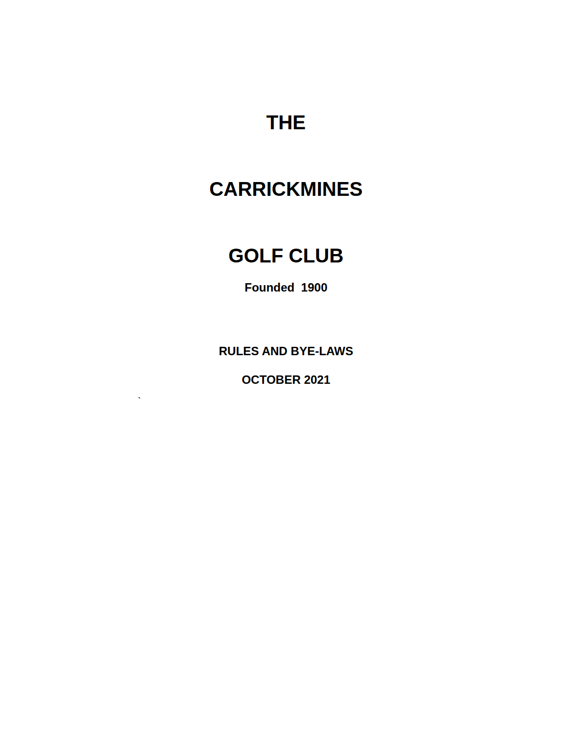THE
CARRICKMINES
GOLF CLUB
Founded 1900
RULES AND BYE-LAWS
OCTOBER 2021
`